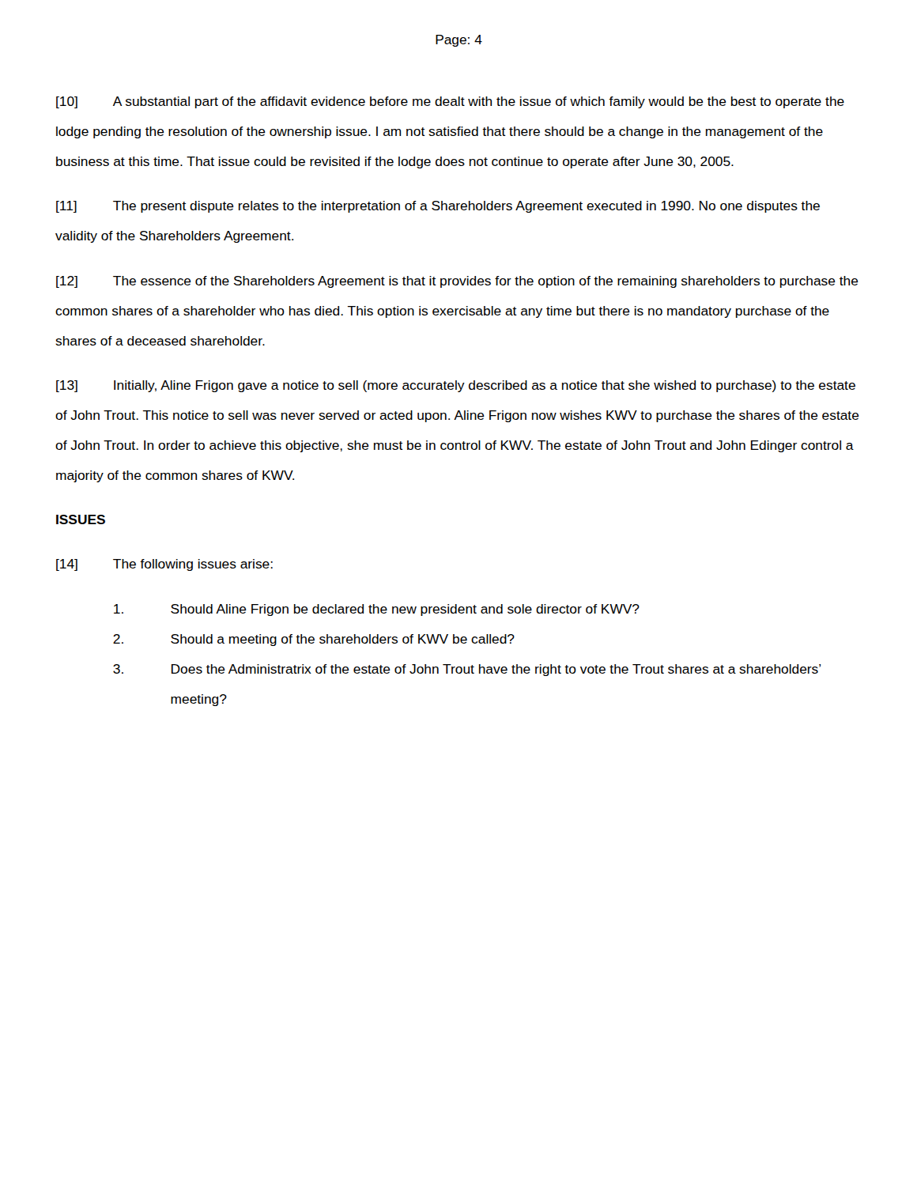Page: 4
[10] A substantial part of the affidavit evidence before me dealt with the issue of which family would be the best to operate the lodge pending the resolution of the ownership issue. I am not satisfied that there should be a change in the management of the business at this time. That issue could be revisited if the lodge does not continue to operate after June 30, 2005.
[11] The present dispute relates to the interpretation of a Shareholders Agreement executed in 1990. No one disputes the validity of the Shareholders Agreement.
[12] The essence of the Shareholders Agreement is that it provides for the option of the remaining shareholders to purchase the common shares of a shareholder who has died. This option is exercisable at any time but there is no mandatory purchase of the shares of a deceased shareholder.
[13] Initially, Aline Frigon gave a notice to sell (more accurately described as a notice that she wished to purchase) to the estate of John Trout. This notice to sell was never served or acted upon. Aline Frigon now wishes KWV to purchase the shares of the estate of John Trout. In order to achieve this objective, she must be in control of KWV. The estate of John Trout and John Edinger control a majority of the common shares of KWV.
ISSUES
[14] The following issues arise:
1. Should Aline Frigon be declared the new president and sole director of KWV?
2. Should a meeting of the shareholders of KWV be called?
3. Does the Administratrix of the estate of John Trout have the right to vote the Trout shares at a shareholders’ meeting?